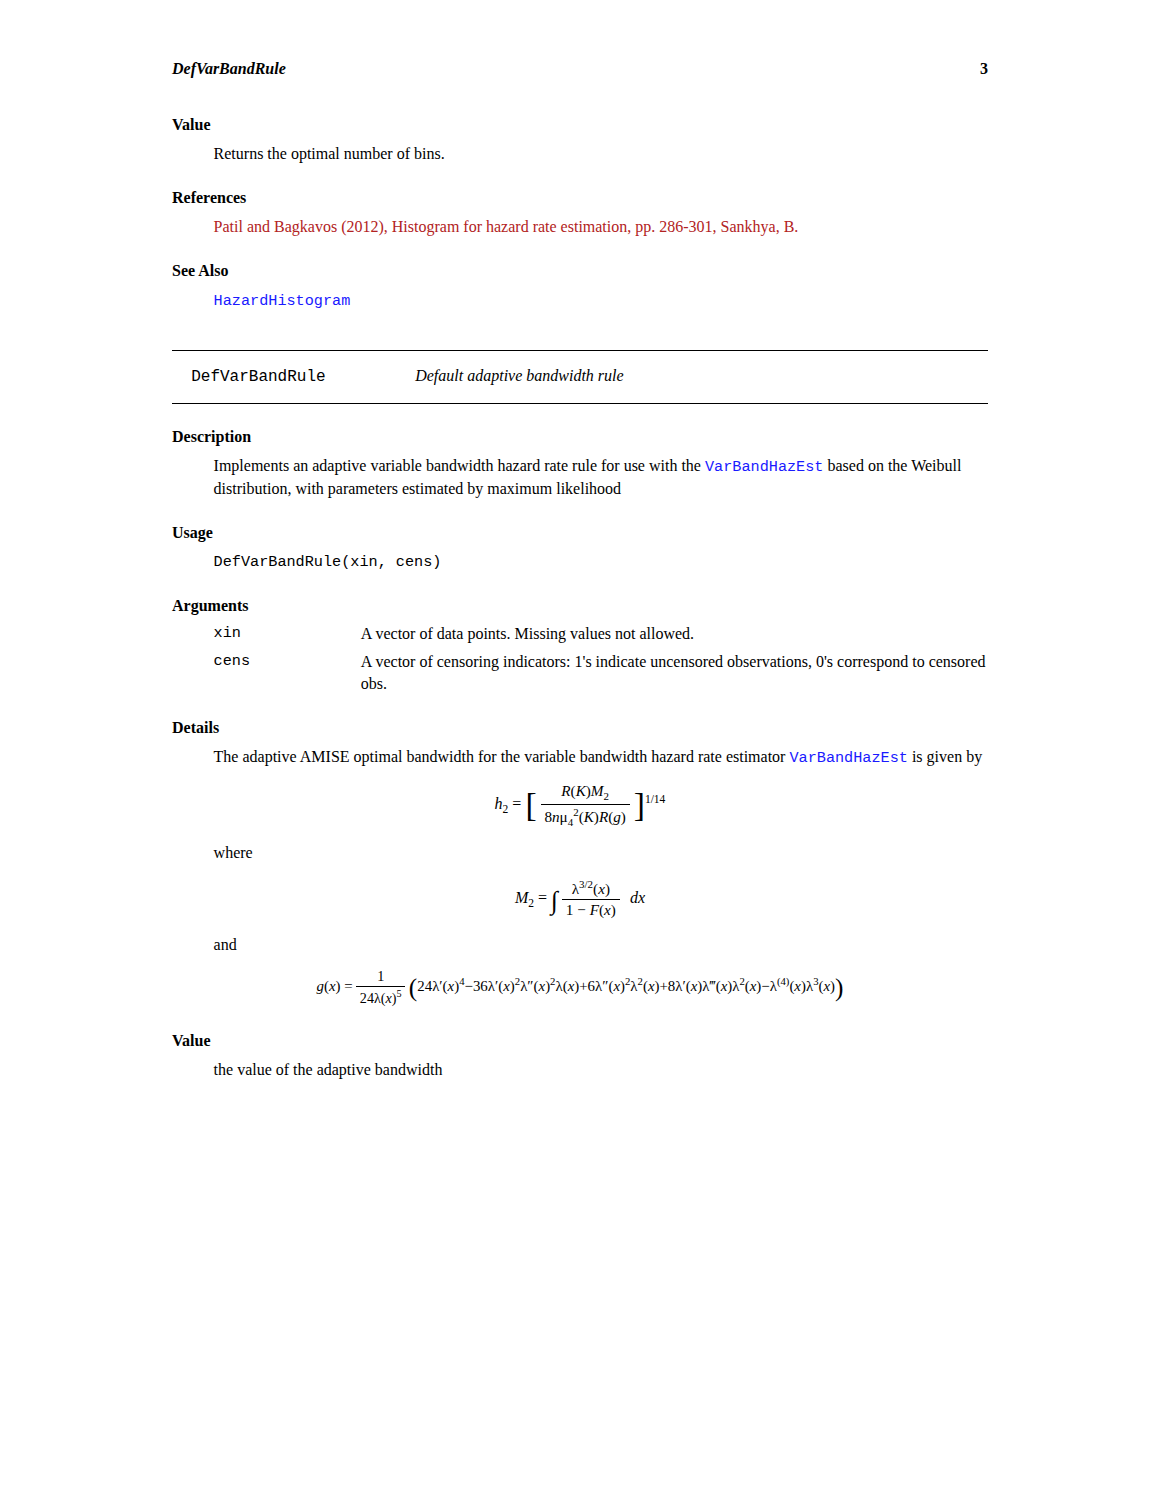DefVarBandRule 3
Value
Returns the optimal number of bins.
References
Patil and Bagkavos (2012), Histogram for hazard rate estimation, pp. 286-301, Sankhya, B.
See Also
HazardHistogram
DefVarBandRule Default adaptive bandwidth rule
Description
Implements an adaptive variable bandwidth hazard rate rule for use with the VarBandHazEst based on the Weibull distribution, with parameters estimated by maximum likelihood
Usage
DefVarBandRule(xin, cens)
Arguments
xin
A vector of data points. Missing values not allowed.
cens
A vector of censoring indicators: 1's indicate uncensored observations, 0's correspond to censored obs.
Details
The adaptive AMISE optimal bandwidth for the variable bandwidth hazard rate estimator VarBandHazEst is given by
h 2 = [ R(K)M 2 8nμ42(K)R(g) ] 1/14
where
M 2 = ∫ λ3/2(x) 1 − F(x) dx
and
g(x) = 1 24λ(x)5 (24λ′(x)4−36λ′(x)2λ″(x)2λ(x)+6λ″(x)2λ2(x)+8λ′(x)λ‴(x)λ2(x)−λ(4)(x)λ3(x))
Value
the value of the adaptive bandwidth